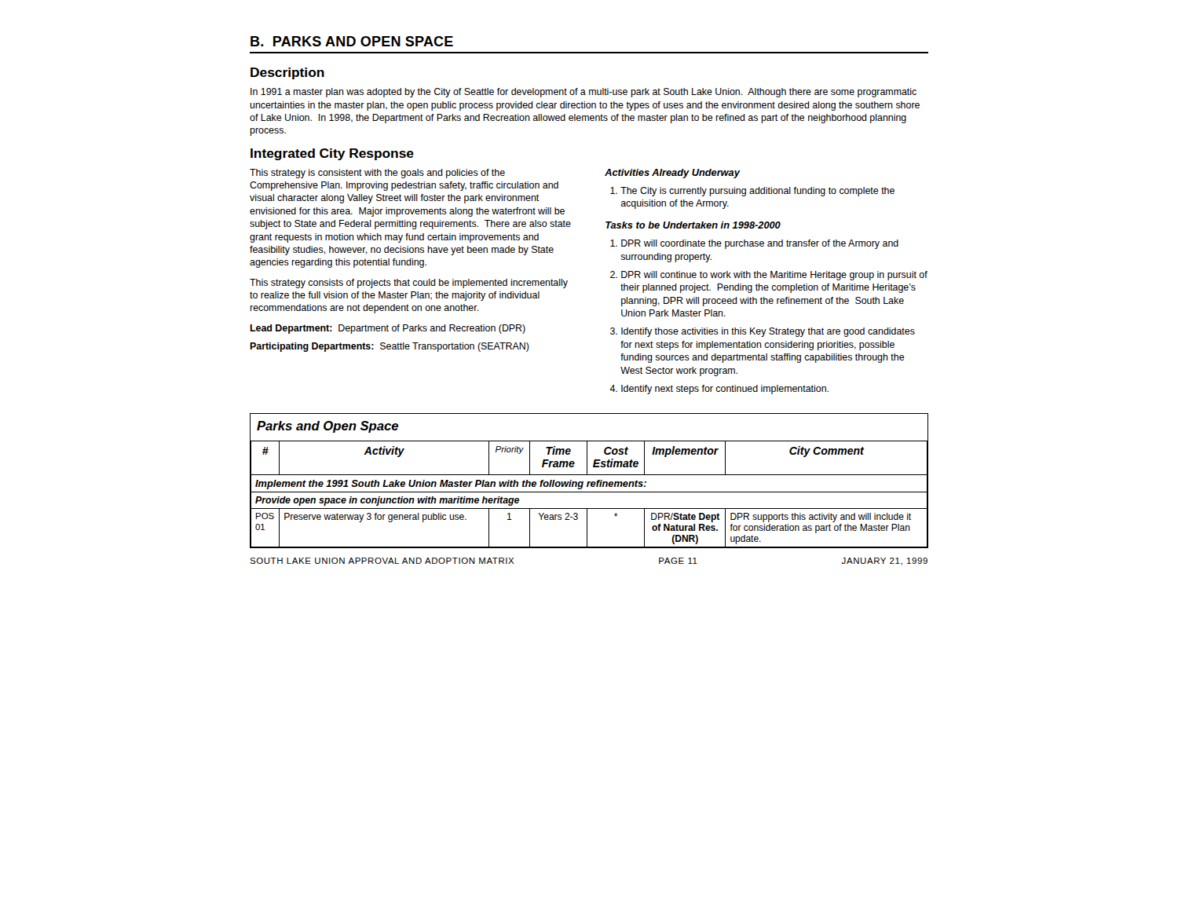B. PARKS AND OPEN SPACE
Description
In 1991 a master plan was adopted by the City of Seattle for development of a multi-use park at South Lake Union. Although there are some programmatic uncertainties in the master plan, the open public process provided clear direction to the types of uses and the environment desired along the southern shore of Lake Union. In 1998, the Department of Parks and Recreation allowed elements of the master plan to be refined as part of the neighborhood planning process.
Integrated City Response
This strategy is consistent with the goals and policies of the Comprehensive Plan. Improving pedestrian safety, traffic circulation and visual character along Valley Street will foster the park environment envisioned for this area. Major improvements along the waterfront will be subject to State and Federal permitting requirements. There are also state grant requests in motion which may fund certain improvements and feasibility studies, however, no decisions have yet been made by State agencies regarding this potential funding.
This strategy consists of projects that could be implemented incrementally to realize the full vision of the Master Plan; the majority of individual recommendations are not dependent on one another.
Lead Department: Department of Parks and Recreation (DPR)
Participating Departments: Seattle Transportation (SEATRAN)
Activities Already Underway
The City is currently pursuing additional funding to complete the acquisition of the Armory.
Tasks to be Undertaken in 1998-2000
DPR will coordinate the purchase and transfer of the Armory and surrounding property.
DPR will continue to work with the Maritime Heritage group in pursuit of their planned project. Pending the completion of Maritime Heritage’s planning, DPR will proceed with the refinement of the South Lake Union Park Master Plan.
Identify those activities in this Key Strategy that are good candidates for next steps for implementation considering priorities, possible funding sources and departmental staffing capabilities through the West Sector work program.
Identify next steps for continued implementation.
Parks and Open Space
| # | Activity | Priority | Time Frame | Cost Estimate | Implementor | City Comment |
| --- | --- | --- | --- | --- | --- | --- |
| Implement the 1991 South Lake Union Master Plan with the following refinements: |
| Provide open space in conjunction with maritime heritage |
| POS 01 | Preserve waterway 3 for general public use. | 1 | Years 2-3 | * | DPR/ State Dept of Natural Res. (DNR) | DPR supports this activity and will include it for consideration as part of the Master Plan update. |
South Lake Union Approval and Adoption Matrix
Page 11
January 21, 1999